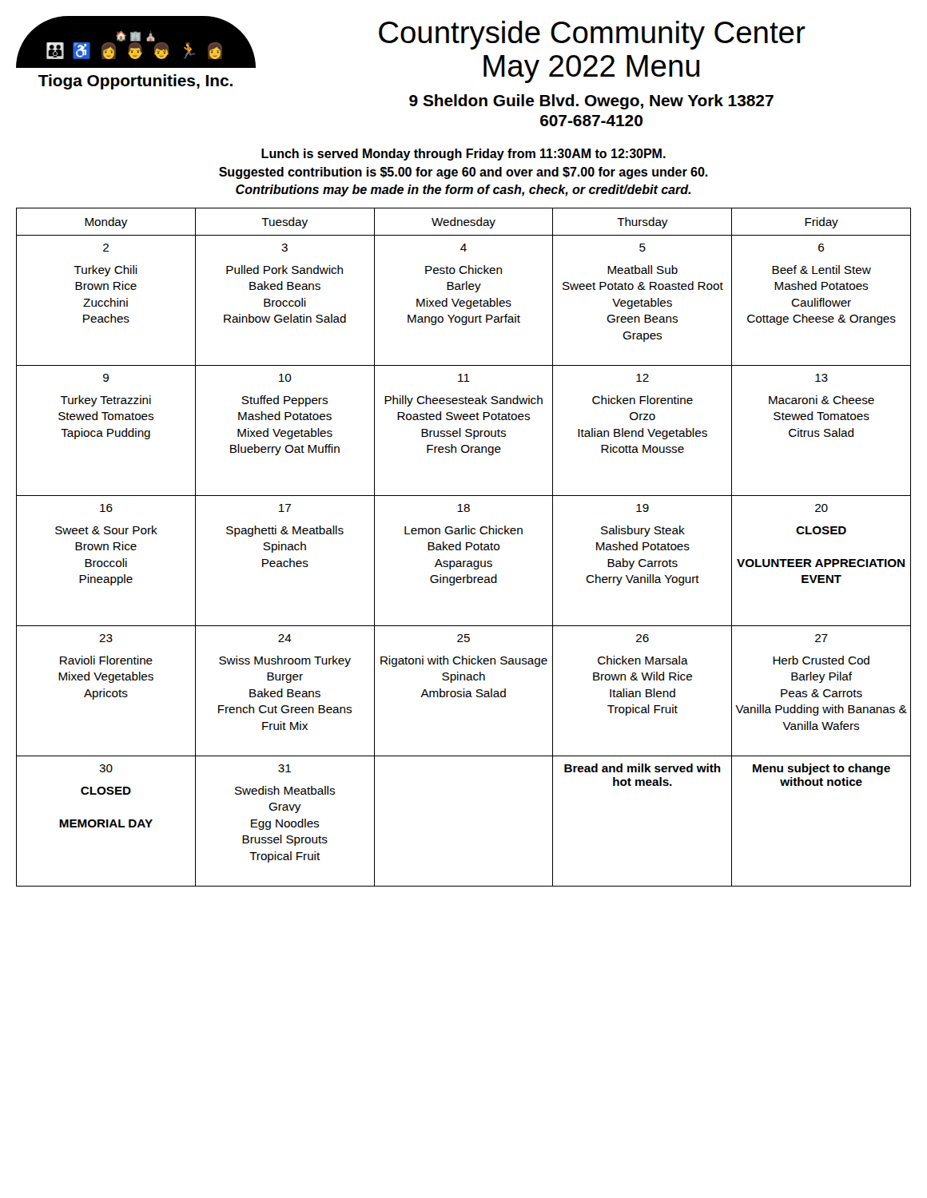🏠 🏢 ⛪
👪 ♿ 👩 👨 👦 🏃 👩
Tioga Opportunities, Inc.
Countryside Community Center
May 2022 Menu
9 Sheldon Guile Blvd. Owego, New York 13827
607-687-4120
Lunch is served Monday through Friday from 11:30AM to 12:30PM.
Suggested contribution is $5.00 for age 60 and over and $7.00 for ages under 60.
Contributions may be made in the form of cash, check, or credit/debit card.
| Monday | Tuesday | Wednesday | Thursday | Friday |
| --- | --- | --- | --- | --- |
| 2 Turkey Chili Brown Rice Zucchini Peaches | 3 Pulled Pork Sandwich Baked Beans Broccoli Rainbow Gelatin Salad | 4 Pesto Chicken Barley Mixed Vegetables Mango Yogurt Parfait | 5 Meatball Sub Sweet Potato & Roasted Root Vegetables Green Beans Grapes | 6 Beef & Lentil Stew Mashed Potatoes Cauliflower Cottage Cheese & Oranges |
| 9 Turkey Tetrazzini Stewed Tomatoes Tapioca Pudding | 10 Stuffed Peppers Mashed Potatoes Mixed Vegetables Blueberry Oat Muffin | 11 Philly Cheesesteak Sandwich Roasted Sweet Potatoes Brussel Sprouts Fresh Orange | 12 Chicken Florentine Orzo Italian Blend Vegetables Ricotta Mousse | 13 Macaroni & Cheese Stewed Tomatoes Citrus Salad |
| 16 Sweet & Sour Pork Brown Rice Broccoli Pineapple | 17 Spaghetti & Meatballs Spinach Peaches | 18 Lemon Garlic Chicken Baked Potato Asparagus Gingerbread | 19 Salisbury Steak Mashed Potatoes Baby Carrots Cherry Vanilla Yogurt | 20 CLOSED VOLUNTEER APPRECIATION EVENT |
| 23 Ravioli Florentine Mixed Vegetables Apricots | 24 Swiss Mushroom Turkey Burger Baked Beans French Cut Green Beans Fruit Mix | 25 Rigatoni with Chicken Sausage Spinach Ambrosia Salad | 26 Chicken Marsala Brown & Wild Rice Italian Blend Tropical Fruit | 27 Herb Crusted Cod Barley Pilaf Peas & Carrots Vanilla Pudding with Bananas & Vanilla Wafers |
| 30 CLOSED MEMORIAL DAY | 31 Swedish Meatballs Gravy Egg Noodles Brussel Sprouts Tropical Fruit | | Bread and milk served with hot meals. | Menu subject to change without notice |